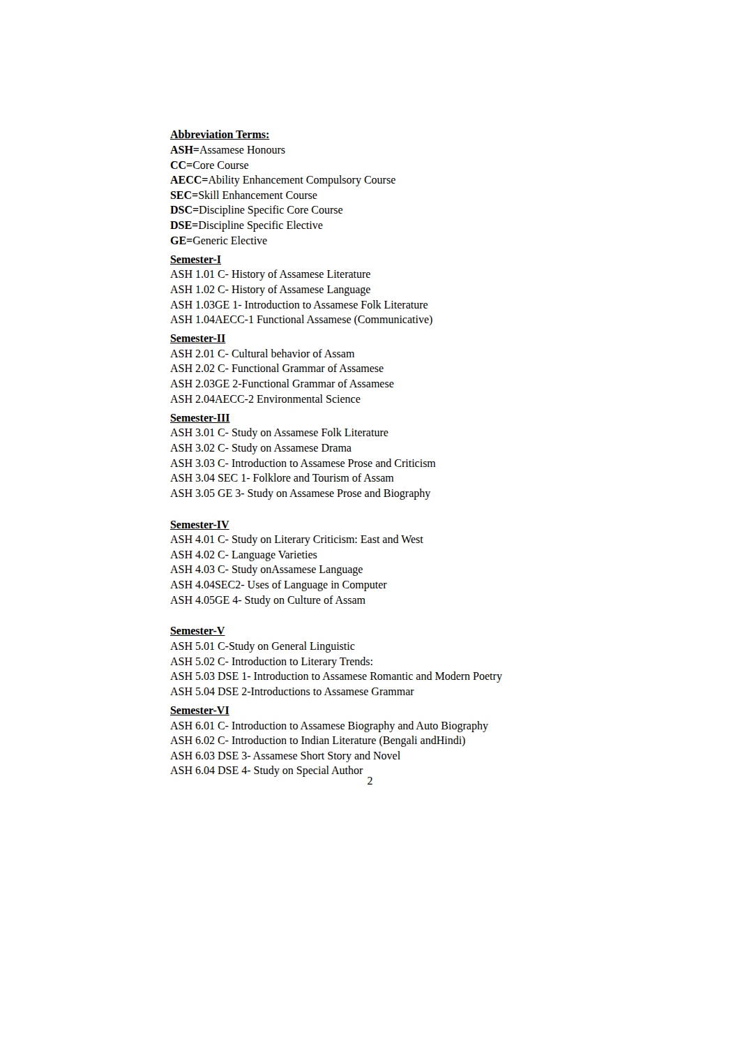Abbreviation Terms:
ASH=Assamese Honours
CC=Core Course
AECC=Ability Enhancement Compulsory Course
SEC=Skill Enhancement Course
DSC=Discipline Specific Core Course
DSE=Discipline Specific Elective
GE=Generic Elective
Semester-I
ASH 1.01 C- History of Assamese Literature
ASH 1.02 C- History of Assamese Language
ASH 1.03GE 1- Introduction to Assamese Folk Literature
ASH 1.04AECC-1 Functional Assamese (Communicative)
Semester-II
ASH 2.01 C- Cultural behavior of Assam
ASH 2.02 C- Functional Grammar of Assamese
ASH 2.03GE 2-Functional Grammar of Assamese
ASH 2.04AECC-2 Environmental Science
Semester-III
ASH 3.01 C- Study on Assamese Folk Literature
ASH 3.02 C- Study on Assamese Drama
ASH 3.03 C- Introduction to Assamese Prose and Criticism
ASH 3.04 SEC 1- Folklore and Tourism of Assam
ASH 3.05 GE 3- Study on Assamese Prose and Biography
Semester-IV
ASH 4.01 C- Study on Literary Criticism: East and West
ASH 4.02 C- Language Varieties
ASH 4.03 C- Study onAssamese Language
ASH 4.04SEC2- Uses of Language in Computer
ASH 4.05GE 4- Study on Culture of Assam
Semester-V
ASH 5.01 C-Study on General Linguistic
ASH 5.02 C- Introduction to Literary Trends:
ASH 5.03 DSE 1- Introduction to Assamese Romantic and Modern Poetry
ASH 5.04 DSE 2-Introductions to Assamese Grammar
Semester-VI
ASH 6.01 C- Introduction to Assamese Biography and Auto Biography
ASH 6.02 C- Introduction to Indian Literature (Bengali andHindi)
ASH 6.03 DSE 3- Assamese Short Story and Novel
ASH 6.04 DSE 4- Study on Special Author
2